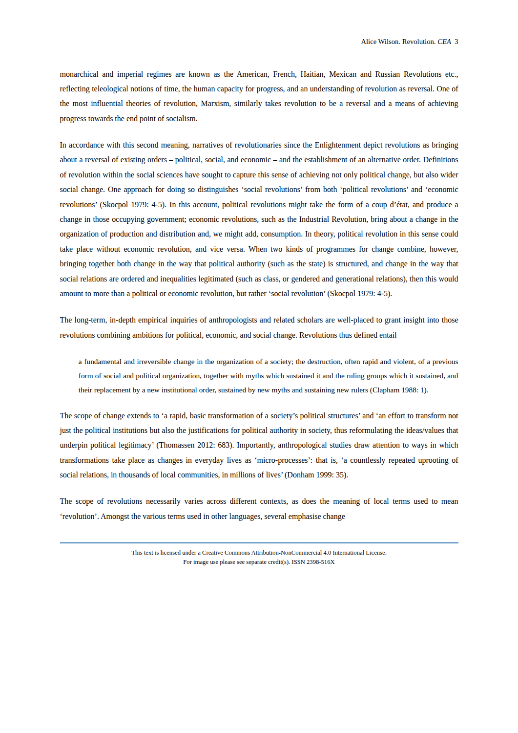Alice Wilson. Revolution. CEA 3
monarchical and imperial regimes are known as the American, French, Haitian, Mexican and Russian Revolutions etc., reflecting teleological notions of time, the human capacity for progress, and an understanding of revolution as reversal. One of the most influential theories of revolution, Marxism, similarly takes revolution to be a reversal and a means of achieving progress towards the end point of socialism.
In accordance with this second meaning, narratives of revolutionaries since the Enlightenment depict revolutions as bringing about a reversal of existing orders – political, social, and economic – and the establishment of an alternative order. Definitions of revolution within the social sciences have sought to capture this sense of achieving not only political change, but also wider social change. One approach for doing so distinguishes ‘social revolutions’ from both ‘political revolutions’ and ‘economic revolutions’ (Skocpol 1979: 4-5). In this account, political revolutions might take the form of a coup d’état, and produce a change in those occupying government; economic revolutions, such as the Industrial Revolution, bring about a change in the organization of production and distribution and, we might add, consumption. In theory, political revolution in this sense could take place without economic revolution, and vice versa. When two kinds of programmes for change combine, however, bringing together both change in the way that political authority (such as the state) is structured, and change in the way that social relations are ordered and inequalities legitimated (such as class, or gendered and generational relations), then this would amount to more than a political or economic revolution, but rather ‘social revolution’ (Skocpol 1979: 4-5).
The long-term, in-depth empirical inquiries of anthropologists and related scholars are well-placed to grant insight into those revolutions combining ambitions for political, economic, and social change. Revolutions thus defined entail
a fundamental and irreversible change in the organization of a society; the destruction, often rapid and violent, of a previous form of social and political organization, together with myths which sustained it and the ruling groups which it sustained, and their replacement by a new institutional order, sustained by new myths and sustaining new rulers (Clapham 1988: 1).
The scope of change extends to ‘a rapid, basic transformation of a society’s political structures’ and ‘an effort to transform not just the political institutions but also the justifications for political authority in society, thus reformulating the ideas/values that underpin political legitimacy’ (Thomassen 2012: 683). Importantly, anthropological studies draw attention to ways in which transformations take place as changes in everyday lives as ‘micro-processes’: that is, ‘a countlessly repeated uprooting of social relations, in thousands of local communities, in millions of lives’ (Donham 1999: 35).
The scope of revolutions necessarily varies across different contexts, as does the meaning of local terms used to mean ‘revolution’. Amongst the various terms used in other languages, several emphasise change
This text is licensed under a Creative Commons Attribution-NonCommercial 4.0 International License.
For image use please see separate credit(s). ISSN 2398-516X